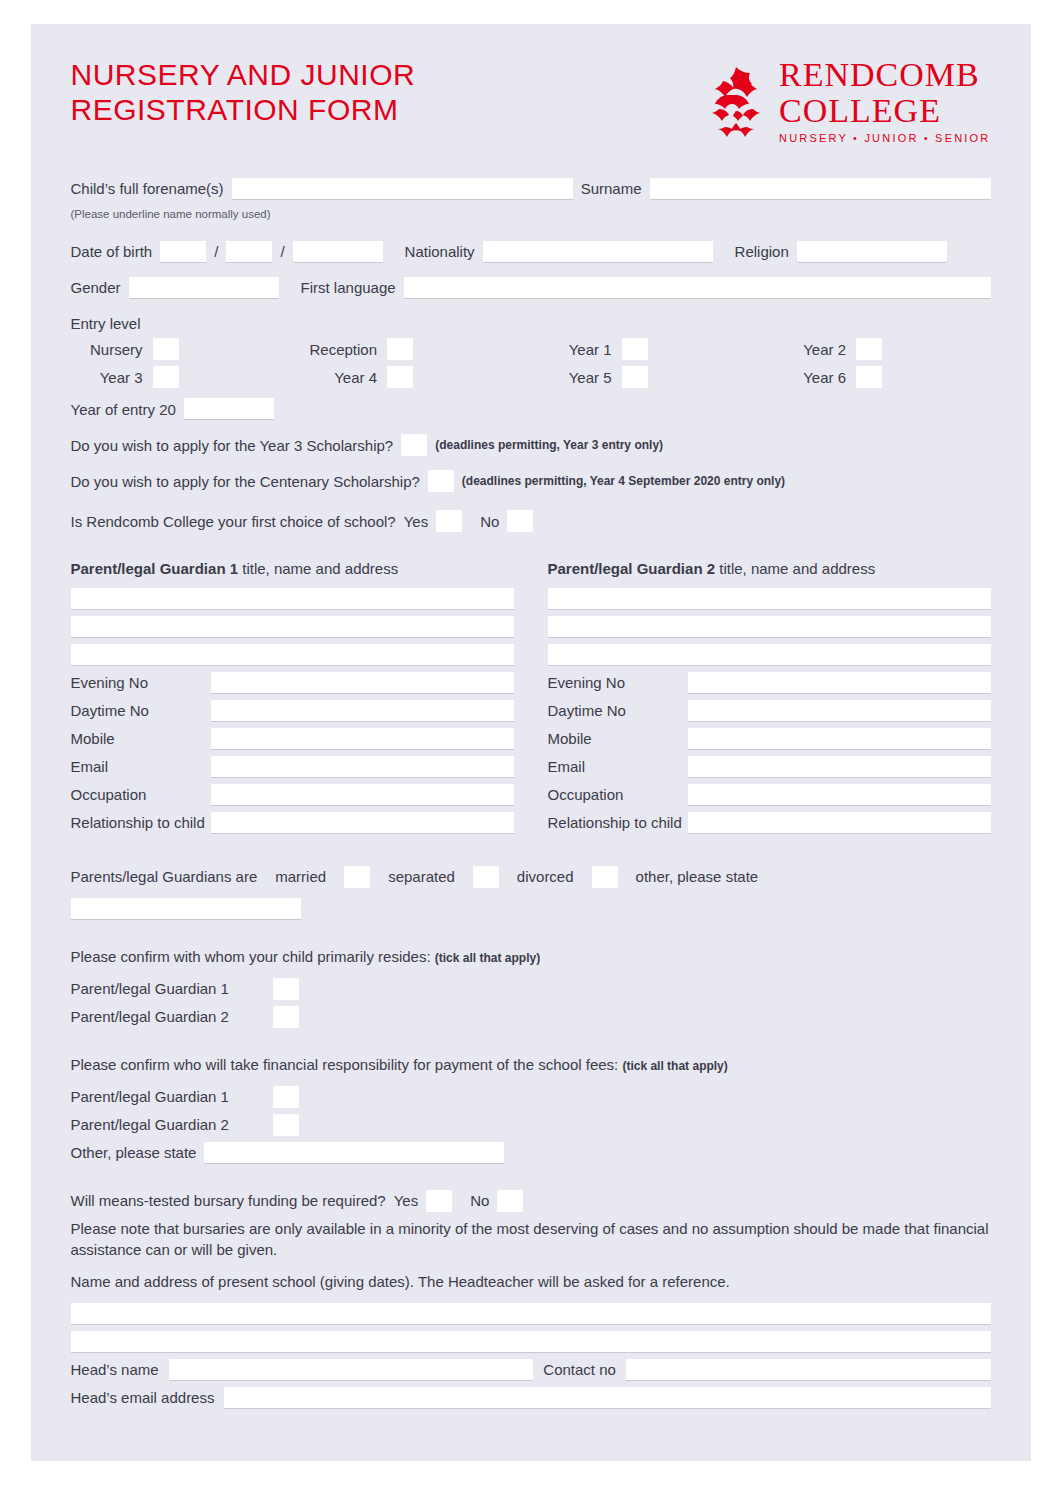Nursery and Junior
Registration Form
RENDCOMB COLLEGE NURSERY • JUNIOR • SENIOR
Child’s full forename(s) Surname
(Please underline name normally used)
Date of birth / / Nationality Religion
Gender First language
Entry level
Nursery
Reception
Year 1
Year 2
Year 3
Year 4
Year 5
Year 6
Year of entry 20
Do you wish to apply for the Year 3 Scholarship? (deadlines permitting, Year 3 entry only)
Do you wish to apply for the Centenary Scholarship? (deadlines permitting, Year 4 September 2020 entry only)
Is Rendcomb College your first choice of school? Yes No
Parent/legal Guardian 1 title, name and address
Evening No
Daytime No
Mobile
Email
Occupation
Relationship to child
Parent/legal Guardian 2 title, name and address
Evening No
Daytime No
Mobile
Email
Occupation
Relationship to child
Parents/legal Guardians are married separated divorced other, please state
Please confirm with whom your child primarily resides: (tick all that apply)
Parent/legal Guardian 1
Parent/legal Guardian 2
Please confirm who will take financial responsibility for payment of the school fees: (tick all that apply)
Parent/legal Guardian 1
Parent/legal Guardian 2
Other, please state
Will means-tested bursary funding be required? Yes No
Please note that bursaries are only available in a minority of the most deserving of cases and no assumption should be made that financial assistance can or will be given.
Name and address of present school (giving dates). The Headteacher will be asked for a reference.
Head’s name Contact no
Head’s email address